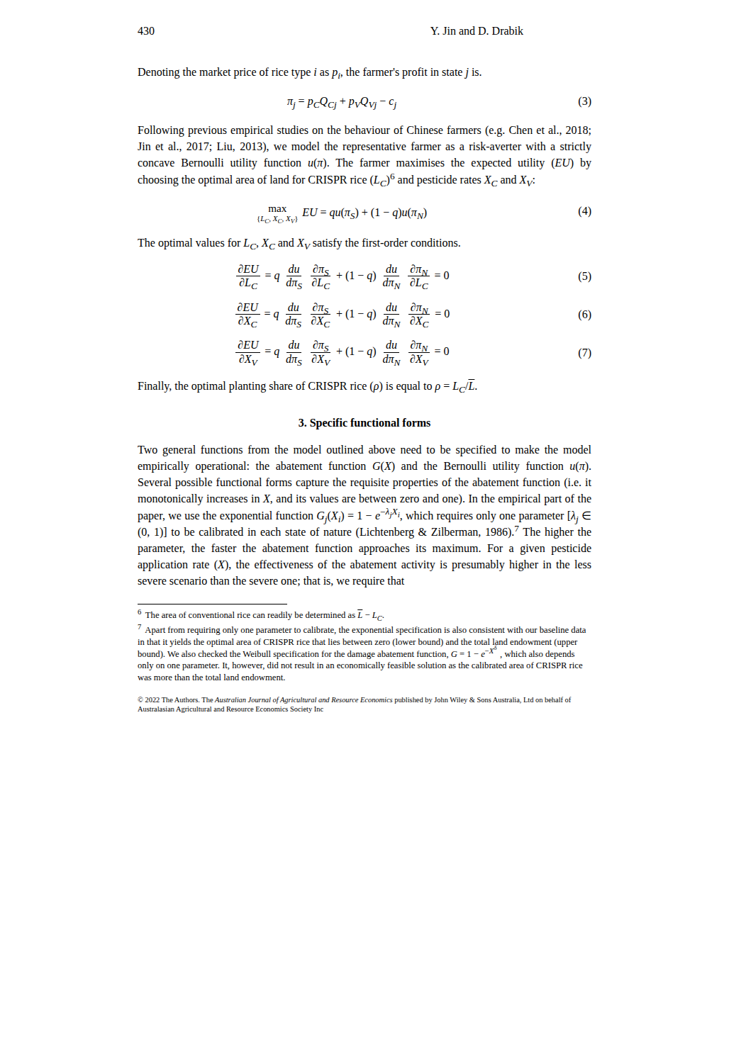430 Y. Jin and D. Drabik
Denoting the market price of rice type i as pi, the farmer's profit in state j is.
πj = pCQCj + pVQVj − cj (3)
Following previous empirical studies on the behaviour of Chinese farmers (e.g. Chen et al., 2018; Jin et al., 2017; Liu, 2013), we model the representative farmer as a risk-averter with a strictly concave Bernoulli utility function u(π). The farmer maximises the expected utility (EU) by choosing the optimal area of land for CRISPR rice (LC)6 and pesticide rates XC and XV:
max {LC, XC, XV} EU = qu(πS) + (1 − q)u(πN) (4)
The optimal values for LC, XC and XV satisfy the first-order conditions.
∂EU∂LC = q du dπS ∂πS∂LC + (1 − q) du dπN ∂πN∂LC = 0 (5)
∂EU∂XC = q du dπS ∂πS∂XC + (1 − q) du dπN ∂πN∂XC = 0 (6)
∂EU∂XV = q du dπS ∂πS∂XV + (1 − q) du dπN ∂πN∂XV = 0 (7)
Finally, the optimal planting share of CRISPR rice (ρ) is equal to ρ = LC/L.
3. Specific functional forms
Two general functions from the model outlined above need to be specified to make the model empirically operational: the abatement function G(X) and the Bernoulli utility function u(π). Several possible functional forms capture the requisite properties of the abatement function (i.e. it monotonically increases in X, and its values are between zero and one). In the empirical part of the paper, we use the exponential function Gj(Xi) = 1 − e−λjXi, which requires only one parameter [λj ∈ (0, 1)] to be calibrated in each state of nature (Lichtenberg & Zilberman, 1986).7 The higher the parameter, the faster the abatement function approaches its maximum. For a given pesticide application rate (X), the effectiveness of the abatement activity is presumably higher in the less severe scenario than the severe one; that is, we require that
6 The area of conventional rice can readily be determined as L − LC.
7 Apart from requiring only one parameter to calibrate, the exponential specification is also consistent with our baseline data in that it yields the optimal area of CRISPR rice that lies between zero (lower bound) and the total land endowment (upper bound). We also checked the Weibull specification for the damage abatement function, G = 1 − e−Xδ, which also depends only on one parameter. It, however, did not result in an economically feasible solution as the calibrated area of CRISPR rice was more than the total land endowment.
© 2022 The Authors. The Australian Journal of Agricultural and Resource Economics published by John Wiley & Sons Australia, Ltd on behalf of Australasian Agricultural and Resource Economics Society Inc